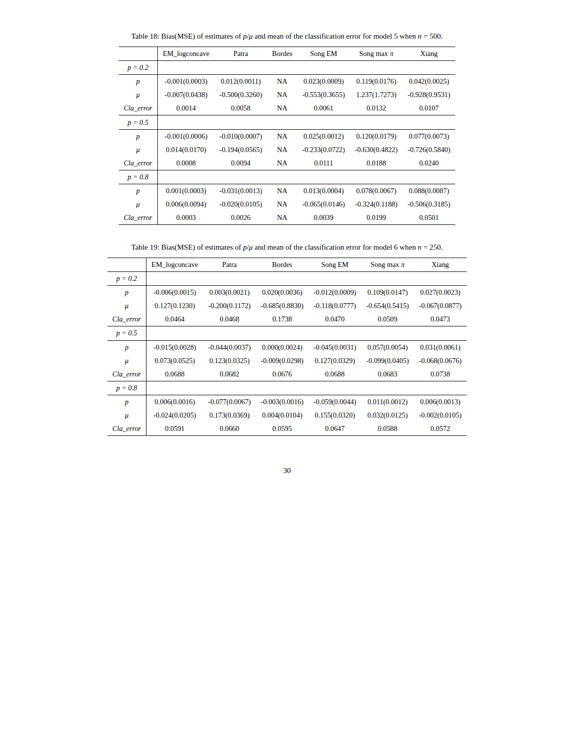Table 18: Bias(MSE) of estimates of p/μ and mean of the classification error for model 5 when n = 500.
| | EM_logconcave | Patra | Bordes | Song EM | Song max π | Xiang |
| --- | --- | --- | --- | --- | --- | --- |
| p = 0.2 | | | | | | |
| p | -0.001(0.0003) | 0.012(0.0011) | NA | 0.023(0.0009) | 0.119(0.0176) | 0.042(0.0025) |
| μ | -0.007(0.0438) | -0.500(0.3260) | NA | -0.553(0.3655) | 1.237(1.7273) | -0.928(0.9531) |
| Cla_error | 0.0014 | 0.0058 | NA | 0.0061 | 0.0132 | 0.0107 |
| p = 0.5 | | | | | | |
| p | -0.001(0.0006) | -0.010(0.0007) | NA | 0.025(0.0012) | 0.120(0.0179) | 0.077(0.0073) |
| μ | 0.014(0.0170) | -0.194(0.0565) | NA | -0.233(0.0722) | -0.630(0.4822) | -0.726(0.5840) |
| Cla_error | 0.0008 | 0.0094 | NA | 0.0111 | 0.0188 | 0.0240 |
| p = 0.8 | | | | | | |
| p | 0.001(0.0003) | -0.031(0.0013) | NA | 0.013(0.0004) | 0.078(0.0067) | 0.088(0.0087) |
| μ | 0.006(0.0094) | -0.020(0.0105) | NA | -0.065(0.0146) | -0.324(0.1188) | -0.506(0.3185) |
| Cla_error | 0.0003 | 0.0026 | NA | 0.0039 | 0.0199 | 0.0501 |
Table 19: Bias(MSE) of estimates of p/μ and mean of the classification error for model 6 when n = 250.
| | EM_logconcave | Patra | Bordes | Song EM | Song max π | Xiang |
| --- | --- | --- | --- | --- | --- | --- |
| p = 0.2 | | | | | | |
| p | -0.006(0.0015) | 0.003(0.0021) | 0.020(0.0036) | -0.012(0.0009) | 0.109(0.0147) | 0.027(0.0023) |
| μ | 0.127(0.1230) | -0.200(0.1172) | -0.685(0.8830) | -0.118(0.0777) | -0.654(0.5415) | -0.067(0.0877) |
| Cla_error | 0.0464 | 0.0468 | 0.1738 | 0.0470 | 0.0509 | 0.0473 |
| p = 0.5 | | | | | | |
| p | -0.015(0.0028) | -0.044(0.0037) | 0.000(0.0024) | -0.045(0.0031) | 0.057(0.0054) | 0.031(0.0061) |
| μ | 0.073(0.0525) | 0.123(0.0325) | -0.009(0.0298) | 0.127(0.0329) | -0.099(0.0405) | -0.068(0.0676) |
| Cla_error | 0.0688 | 0.0682 | 0.0676 | 0.0688 | 0.0683 | 0.0738 |
| p = 0.8 | | | | | | |
| p | 0.006(0.0016) | -0.077(0.0067) | -0.003(0.0016) | -0.059(0.0044) | 0.011(0.0012) | 0.006(0.0013) |
| μ | -0.024(0.0205) | 0.173(0.0369) | 0.004(0.0104) | 0.155(0.0320) | 0.032(0.0125) | -0.002(0.0105) |
| Cla_error | 0.0591 | 0.0660 | 0.0595 | 0.0647 | 0.0588 | 0.0572 |
30